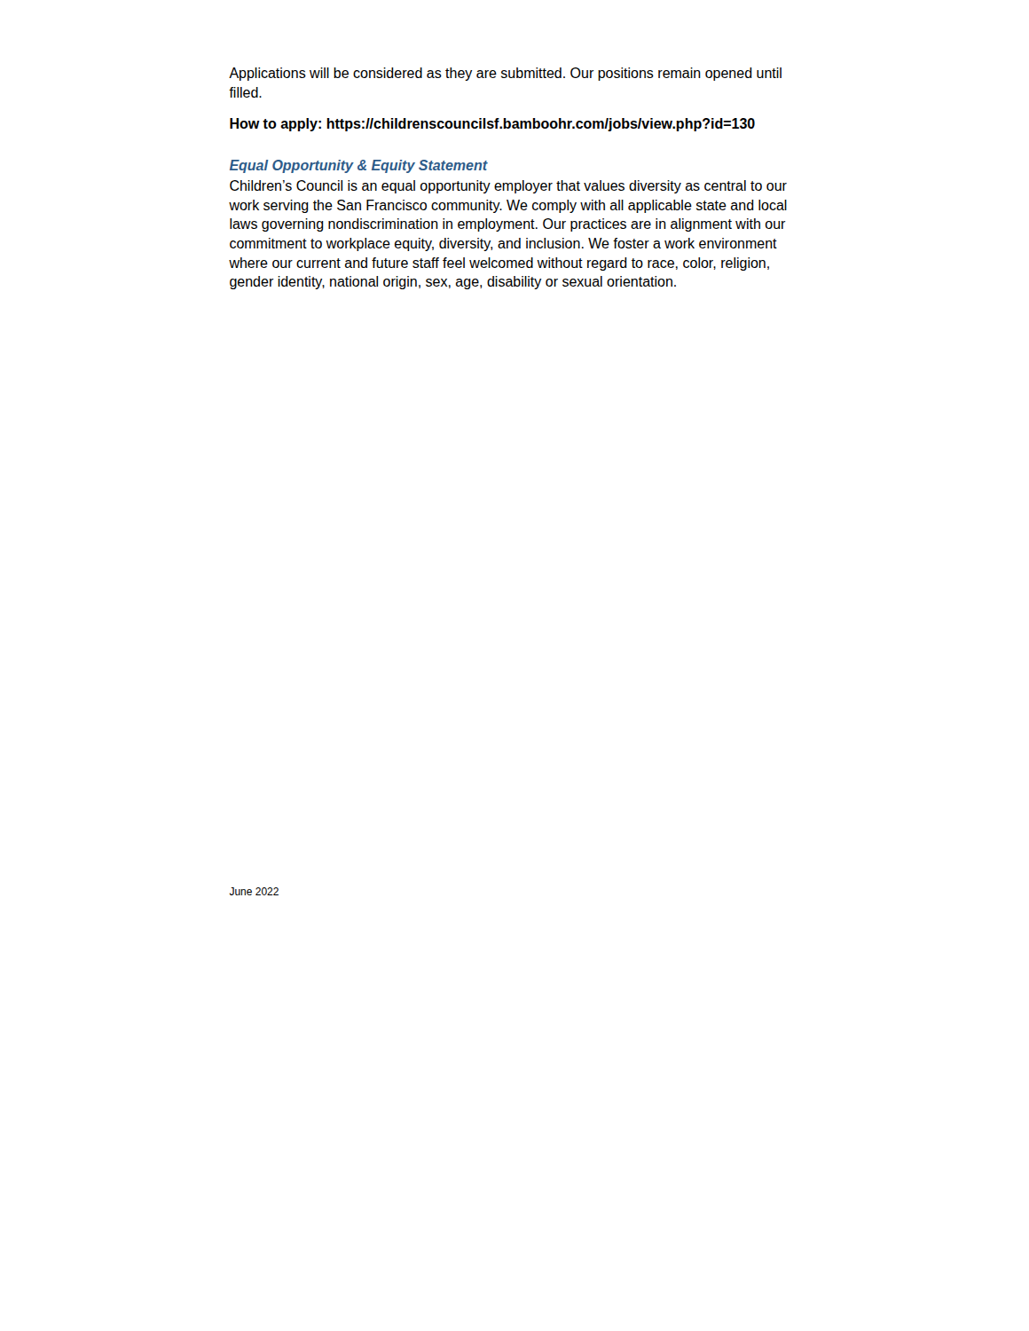Applications will be considered as they are submitted. Our positions remain opened until filled.
How to apply: https://childrenscouncilsf.bamboohr.com/jobs/view.php?id=130
Equal Opportunity & Equity Statement
Children’s Council is an equal opportunity employer that values diversity as central to our work serving the San Francisco community. We comply with all applicable state and local laws governing nondiscrimination in employment. Our practices are in alignment with our commitment to workplace equity, diversity, and inclusion. We foster a work environment where our current and future staff feel welcomed without regard to race, color, religion, gender identity, national origin, sex, age, disability or sexual orientation.
June 2022